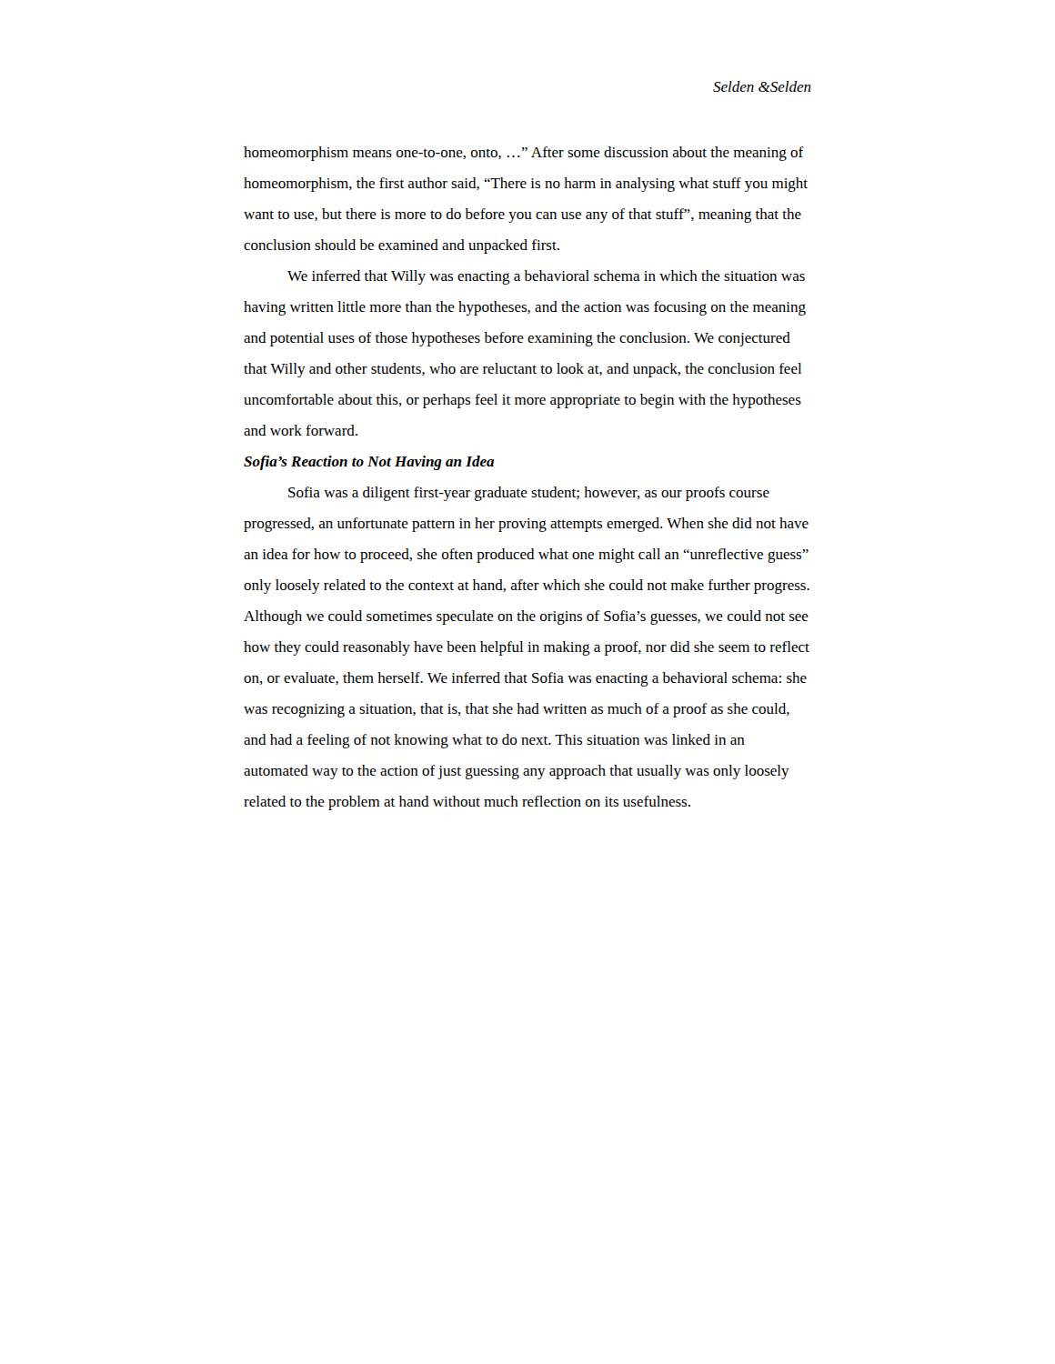Selden &Selden
homeomorphism means one-to-one, onto, …” After some discussion about the meaning of homeomorphism, the first author said, “There is no harm in analysing what stuff you might want to use, but there is more to do before you can use any of that stuff”, meaning that the conclusion should be examined and unpacked first.
We inferred that Willy was enacting a behavioral schema in which the situation was having written little more than the hypotheses, and the action was focusing on the meaning and potential uses of those hypotheses before examining the conclusion. We conjectured that Willy and other students, who are reluctant to look at, and unpack, the conclusion feel uncomfortable about this, or perhaps feel it more appropriate to begin with the hypotheses and work forward.
Sofia’s Reaction to Not Having an Idea
Sofia was a diligent first-year graduate student; however, as our proofs course progressed, an unfortunate pattern in her proving attempts emerged. When she did not have an idea for how to proceed, she often produced what one might call an “unreflective guess” only loosely related to the context at hand, after which she could not make further progress. Although we could sometimes speculate on the origins of Sofia’s guesses, we could not see how they could reasonably have been helpful in making a proof, nor did she seem to reflect on, or evaluate, them herself. We inferred that Sofia was enacting a behavioral schema: she was recognizing a situation, that is, that she had written as much of a proof as she could, and had a feeling of not knowing what to do next. This situation was linked in an automated way to the action of just guessing any approach that usually was only loosely related to the problem at hand without much reflection on its usefulness.